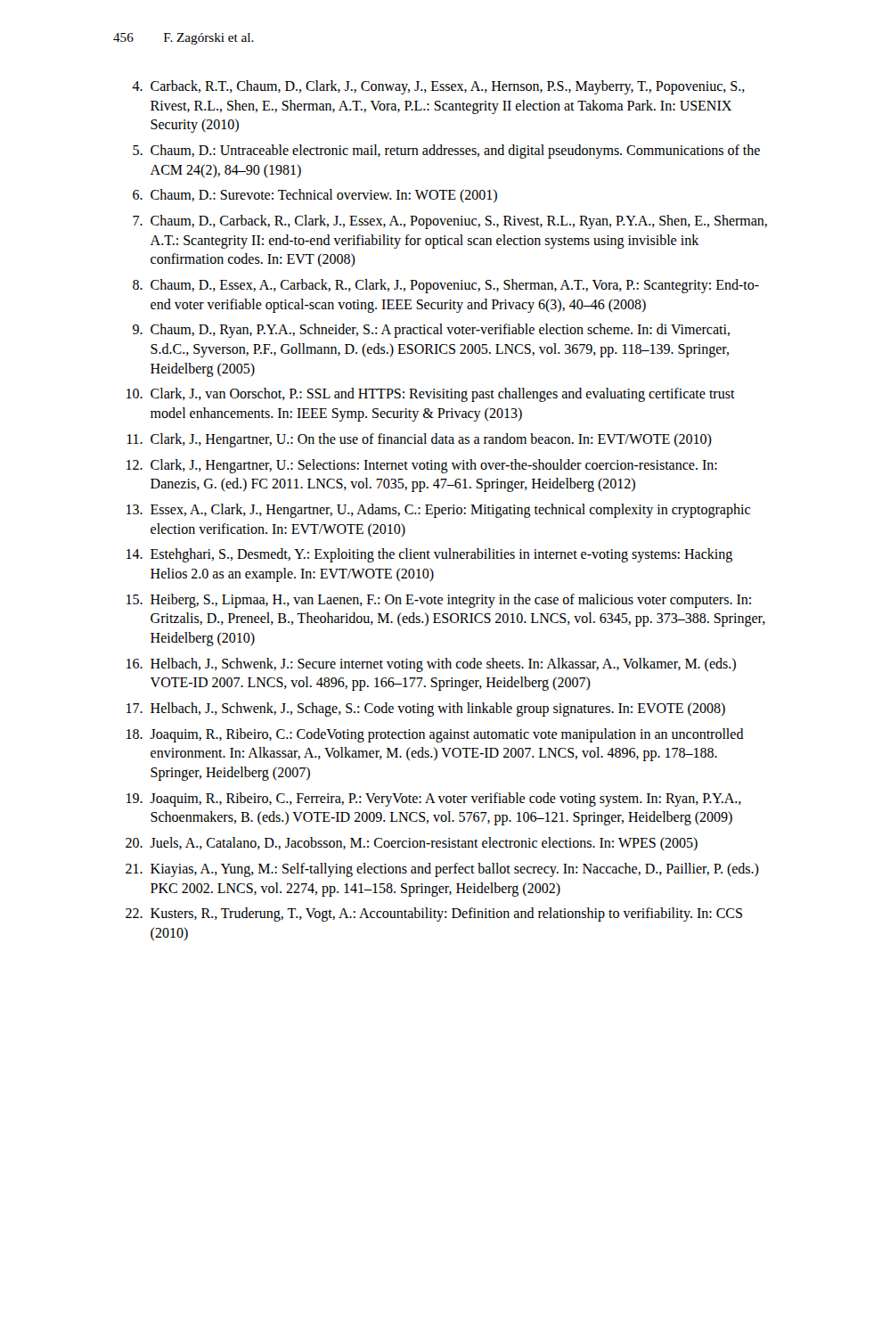456 F. Zagórski et al.
4. Carback, R.T., Chaum, D., Clark, J., Conway, J., Essex, A., Hernson, P.S., Mayberry, T., Popoveniuc, S., Rivest, R.L., Shen, E., Sherman, A.T., Vora, P.L.: Scantegrity II election at Takoma Park. In: USENIX Security (2010)
5. Chaum, D.: Untraceable electronic mail, return addresses, and digital pseudonyms. Communications of the ACM 24(2), 84–90 (1981)
6. Chaum, D.: Surevote: Technical overview. In: WOTE (2001)
7. Chaum, D., Carback, R., Clark, J., Essex, A., Popoveniuc, S., Rivest, R.L., Ryan, P.Y.A., Shen, E., Sherman, A.T.: Scantegrity II: end-to-end verifiability for optical scan election systems using invisible ink confirmation codes. In: EVT (2008)
8. Chaum, D., Essex, A., Carback, R., Clark, J., Popoveniuc, S., Sherman, A.T., Vora, P.: Scantegrity: End-to-end voter verifiable optical-scan voting. IEEE Security and Privacy 6(3), 40–46 (2008)
9. Chaum, D., Ryan, P.Y.A., Schneider, S.: A practical voter-verifiable election scheme. In: di Vimercati, S.d.C., Syverson, P.F., Gollmann, D. (eds.) ESORICS 2005. LNCS, vol. 3679, pp. 118–139. Springer, Heidelberg (2005)
10. Clark, J., van Oorschot, P.: SSL and HTTPS: Revisiting past challenges and evaluating certificate trust model enhancements. In: IEEE Symp. Security & Privacy (2013)
11. Clark, J., Hengartner, U.: On the use of financial data as a random beacon. In: EVT/WOTE (2010)
12. Clark, J., Hengartner, U.: Selections: Internet voting with over-the-shoulder coercion-resistance. In: Danezis, G. (ed.) FC 2011. LNCS, vol. 7035, pp. 47–61. Springer, Heidelberg (2012)
13. Essex, A., Clark, J., Hengartner, U., Adams, C.: Eperio: Mitigating technical complexity in cryptographic election verification. In: EVT/WOTE (2010)
14. Estehghari, S., Desmedt, Y.: Exploiting the client vulnerabilities in internet e-voting systems: Hacking Helios 2.0 as an example. In: EVT/WOTE (2010)
15. Heiberg, S., Lipmaa, H., van Laenen, F.: On E-vote integrity in the case of malicious voter computers. In: Gritzalis, D., Preneel, B., Theoharidou, M. (eds.) ESORICS 2010. LNCS, vol. 6345, pp. 373–388. Springer, Heidelberg (2010)
16. Helbach, J., Schwenk, J.: Secure internet voting with code sheets. In: Alkassar, A., Volkamer, M. (eds.) VOTE-ID 2007. LNCS, vol. 4896, pp. 166–177. Springer, Heidelberg (2007)
17. Helbach, J., Schwenk, J., Schage, S.: Code voting with linkable group signatures. In: EVOTE (2008)
18. Joaquim, R., Ribeiro, C.: CodeVoting protection against automatic vote manipulation in an uncontrolled environment. In: Alkassar, A., Volkamer, M. (eds.) VOTE-ID 2007. LNCS, vol. 4896, pp. 178–188. Springer, Heidelberg (2007)
19. Joaquim, R., Ribeiro, C., Ferreira, P.: VeryVote: A voter verifiable code voting system. In: Ryan, P.Y.A., Schoenmakers, B. (eds.) VOTE-ID 2009. LNCS, vol. 5767, pp. 106–121. Springer, Heidelberg (2009)
20. Juels, A., Catalano, D., Jacobsson, M.: Coercion-resistant electronic elections. In: WPES (2005)
21. Kiayias, A., Yung, M.: Self-tallying elections and perfect ballot secrecy. In: Naccache, D., Paillier, P. (eds.) PKC 2002. LNCS, vol. 2274, pp. 141–158. Springer, Heidelberg (2002)
22. Kusters, R., Truderung, T., Vogt, A.: Accountability: Definition and relationship to verifiability. In: CCS (2010)